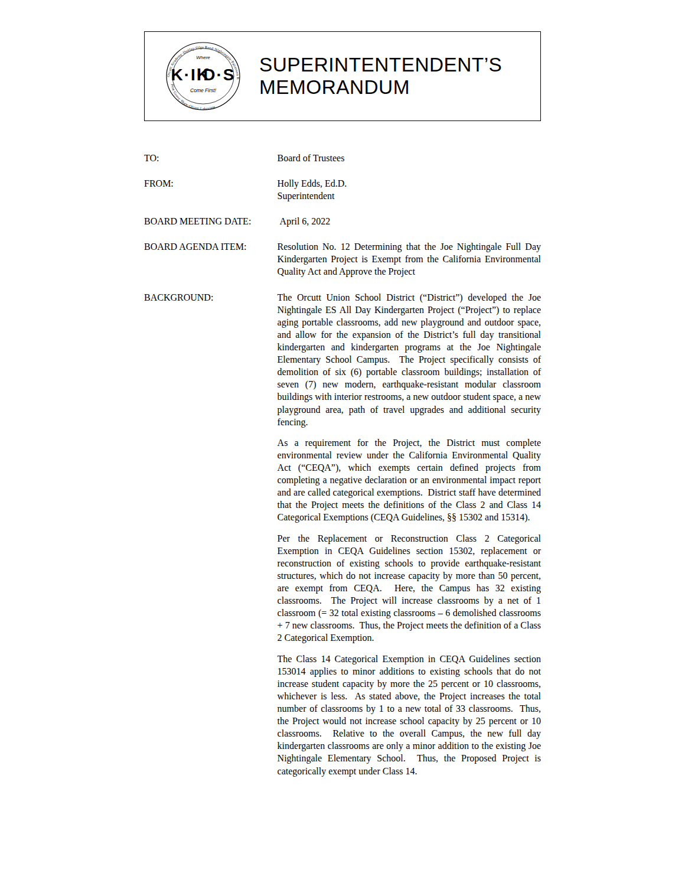Orcutt Academy·Dunlap·Olga Reed·Nightingale·Patterson Rd. Pine Grove·Shaw·Olcutt·Lakeview Where K K K·I·D·S Come First!
SUPERINTENTENDENT’S MEMORANDUM
TO:
Board of Trustees
FROM:
Holly Edds, Ed.D. Superintendent
BOARD MEETING DATE:
April 6, 2022
BOARD AGENDA ITEM:
Resolution No. 12 Determining that the Joe Nightingale Full Day Kindergarten Project is Exempt from the California Environmental Quality Act and Approve the Project
BACKGROUND:
The Orcutt Union School District (“District”) developed the Joe Nightingale ES All Day Kindergarten Project (“Project”) to replace aging portable classrooms, add new playground and outdoor space, and allow for the expansion of the District’s full day transitional kindergarten and kindergarten programs at the Joe Nightingale Elementary School Campus. The Project specifically consists of demolition of six (6) portable classroom buildings; installation of seven (7) new modern, earthquake-resistant modular classroom buildings with interior restrooms, a new outdoor student space, a new playground area, path of travel upgrades and additional security fencing.
As a requirement for the Project, the District must complete environmental review under the California Environmental Quality Act (“CEQA”), which exempts certain defined projects from completing a negative declaration or an environmental impact report and are called categorical exemptions. District staff have determined that the Project meets the definitions of the Class 2 and Class 14 Categorical Exemptions (CEQA Guidelines, §§ 15302 and 15314).
Per the Replacement or Reconstruction Class 2 Categorical Exemption in CEQA Guidelines section 15302, replacement or reconstruction of existing schools to provide earthquake-resistant structures, which do not increase capacity by more than 50 percent, are exempt from CEQA. Here, the Campus has 32 existing classrooms. The Project will increase classrooms by a net of 1 classroom (= 32 total existing classrooms – 6 demolished classrooms + 7 new classrooms. Thus, the Project meets the definition of a Class 2 Categorical Exemption.
The Class 14 Categorical Exemption in CEQA Guidelines section 153014 applies to minor additions to existing schools that do not increase student capacity by more the 25 percent or 10 classrooms, whichever is less. As stated above, the Project increases the total number of classrooms by 1 to a new total of 33 classrooms. Thus, the Project would not increase school capacity by 25 percent or 10 classrooms. Relative to the overall Campus, the new full day kindergarten classrooms are only a minor addition to the existing Joe Nightingale Elementary School. Thus, the Proposed Project is categorically exempt under Class 14.